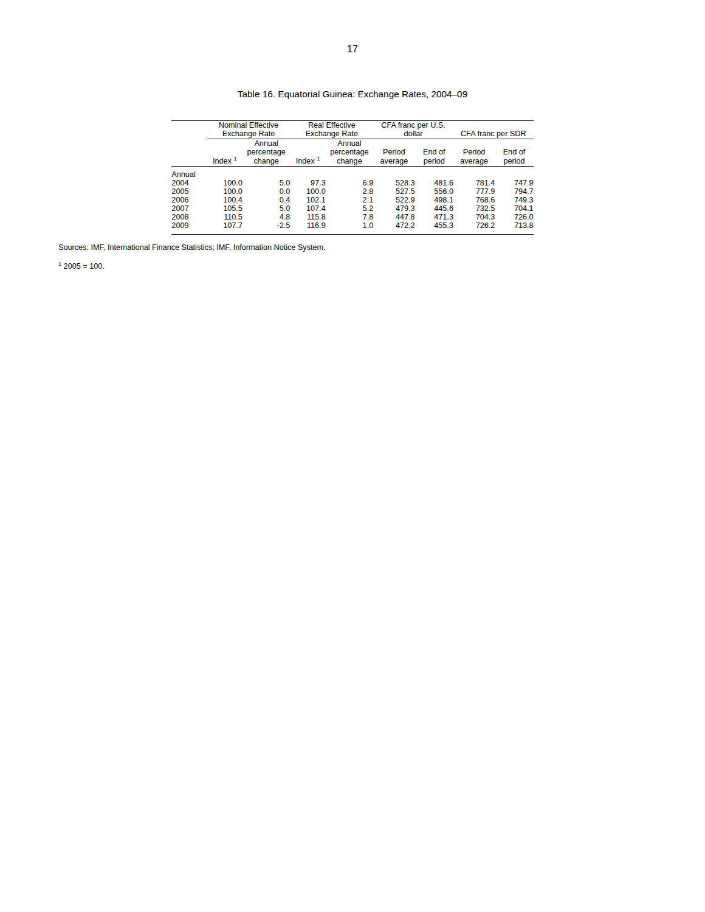17
Table 16. Equatorial Guinea: Exchange Rates, 2004–09
| | Nominal Effective Exchange Rate | Real Effective Exchange Rate | CFA franc per U.S. dollar | CFA franc per SDR |
| | Index 1 | Annual percentage change | Index 1 | Annual percentage change | Period average | End of period | Period average | End of period |
| Annual | |
| 2004 | 100.0 | 5.0 | 97.3 | 6.9 | 528.3 | 481.6 | 781.4 | 747.9 |
| 2005 | 100.0 | 0.0 | 100.0 | 2.8 | 527.5 | 556.0 | 777.9 | 794.7 |
| 2006 | 100.4 | 0.4 | 102.1 | 2.1 | 522.9 | 498.1 | 768.6 | 749.3 |
| 2007 | 105.5 | 5.0 | 107.4 | 5.2 | 479.3 | 445.6 | 732.5 | 704.1 |
| 2008 | 110.5 | 4.8 | 115.8 | 7.8 | 447.8 | 471.3 | 704.3 | 726.0 |
| 2009 | 107.7 | -2.5 | 116.9 | 1.0 | 472.2 | 455.3 | 726.2 | 713.8 |
Sources: IMF, International Finance Statistics; IMF, Information Notice System.
1 2005 = 100.